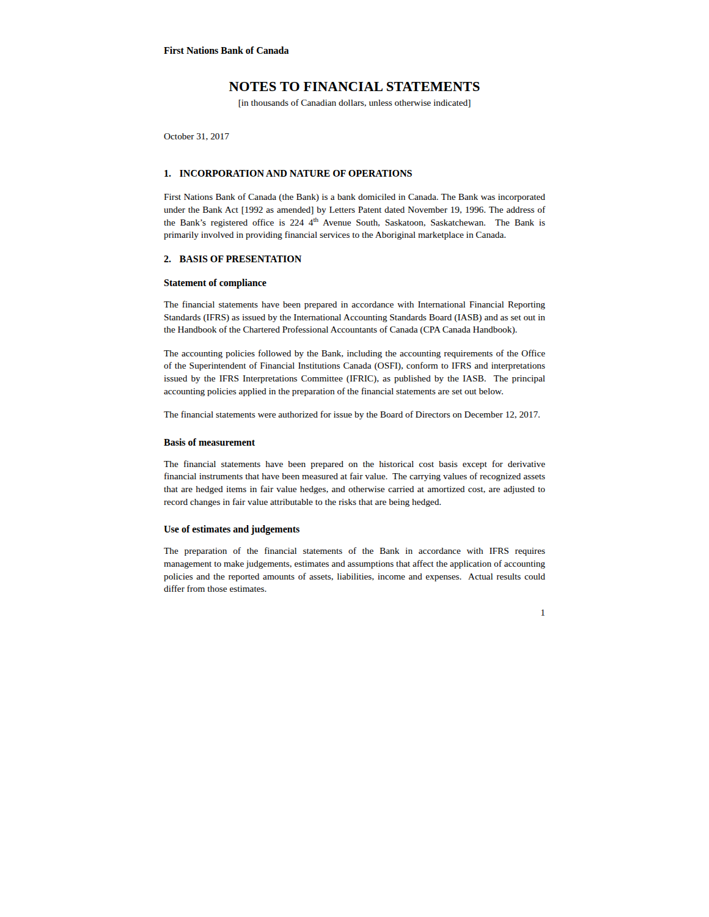First Nations Bank of Canada
NOTES TO FINANCIAL STATEMENTS
[in thousands of Canadian dollars, unless otherwise indicated]
October 31, 2017
1. INCORPORATION AND NATURE OF OPERATIONS
First Nations Bank of Canada (the Bank) is a bank domiciled in Canada. The Bank was incorporated under the Bank Act [1992 as amended] by Letters Patent dated November 19, 1996. The address of the Bank’s registered office is 224 4th Avenue South, Saskatoon, Saskatchewan. The Bank is primarily involved in providing financial services to the Aboriginal marketplace in Canada.
2. BASIS OF PRESENTATION
Statement of compliance
The financial statements have been prepared in accordance with International Financial Reporting Standards (IFRS) as issued by the International Accounting Standards Board (IASB) and as set out in the Handbook of the Chartered Professional Accountants of Canada (CPA Canada Handbook).
The accounting policies followed by the Bank, including the accounting requirements of the Office of the Superintendent of Financial Institutions Canada (OSFI), conform to IFRS and interpretations issued by the IFRS Interpretations Committee (IFRIC), as published by the IASB. The principal accounting policies applied in the preparation of the financial statements are set out below.
The financial statements were authorized for issue by the Board of Directors on December 12, 2017.
Basis of measurement
The financial statements have been prepared on the historical cost basis except for derivative financial instruments that have been measured at fair value. The carrying values of recognized assets that are hedged items in fair value hedges, and otherwise carried at amortized cost, are adjusted to record changes in fair value attributable to the risks that are being hedged.
Use of estimates and judgements
The preparation of the financial statements of the Bank in accordance with IFRS requires management to make judgements, estimates and assumptions that affect the application of accounting policies and the reported amounts of assets, liabilities, income and expenses. Actual results could differ from those estimates.
1